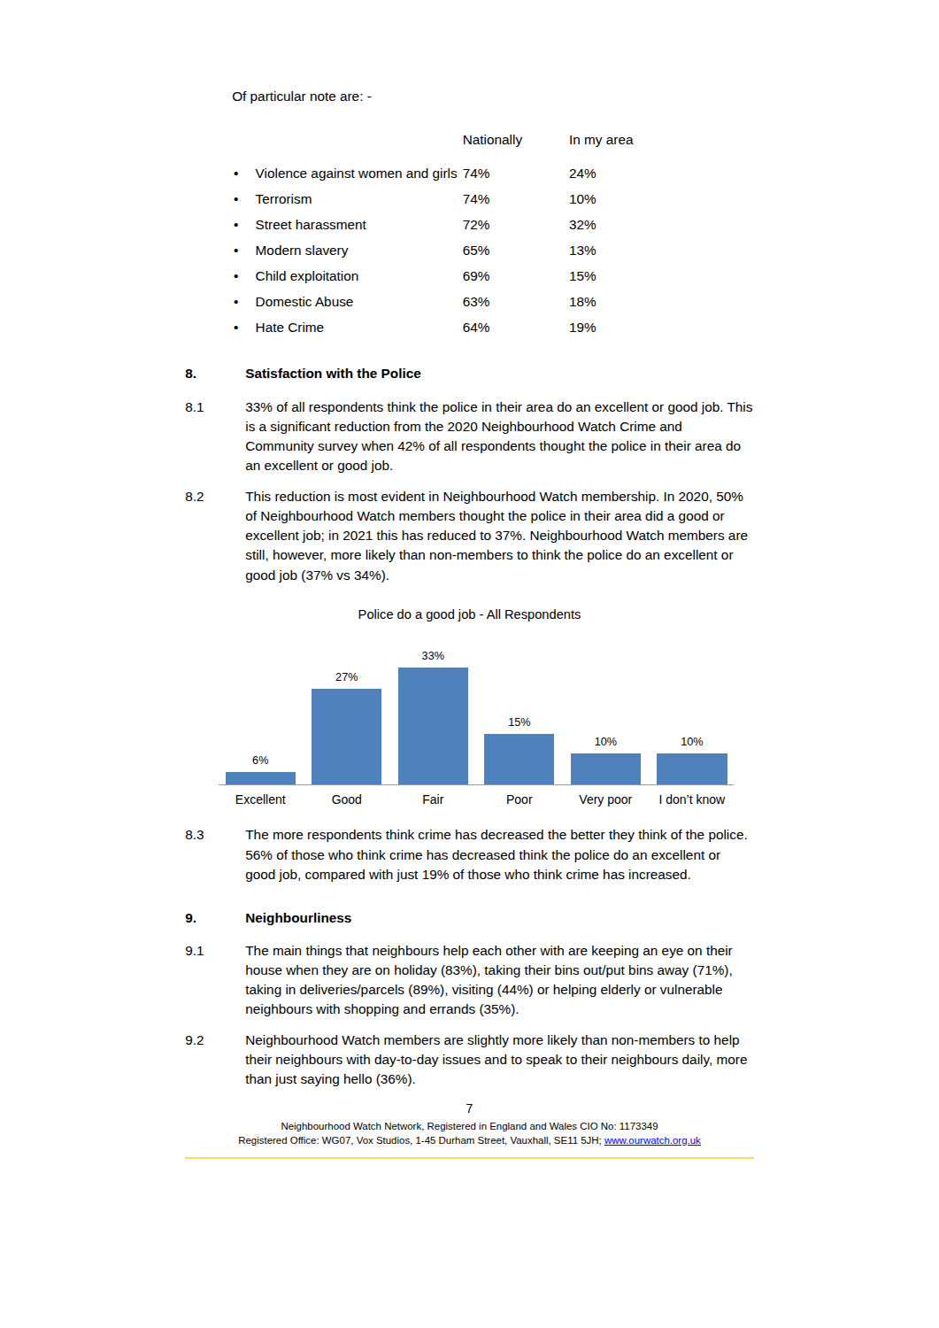Of particular note are: -
| | Nationally | In my area |
| --- | --- | --- |
| Violence against women and girls | 74% | 24% |
| Terrorism | 74% | 10% |
| Street harassment | 72% | 32% |
| Modern slavery | 65% | 13% |
| Child exploitation | 69% | 15% |
| Domestic Abuse | 63% | 18% |
| Hate Crime | 64% | 19% |
8.
Satisfaction with the Police
8.1
33% of all respondents think the police in their area do an excellent or good job. This is a significant reduction from the 2020 Neighbourhood Watch Crime and Community survey when 42% of all respondents thought the police in their area do an excellent or good job.
8.2
This reduction is most evident in Neighbourhood Watch membership. In 2020, 50% of Neighbourhood Watch members thought the police in their area did a good or excellent job; in 2021 this has reduced to 37%. Neighbourhood Watch members are still, however, more likely than non-members to think the police do an excellent or good job (37% vs 34%).
Police do a good job - All Respondents
6%
27%
33%
15%
10%
10%
Excellent Good Fair Poor Very poor I don’t know
8.3
The more respondents think crime has decreased the better they think of the police. 56% of those who think crime has decreased think the police do an excellent or good job, compared with just 19% of those who think crime has increased.
9.
Neighbourliness
9.1
The main things that neighbours help each other with are keeping an eye on their house when they are on holiday (83%), taking their bins out/put bins away (71%), taking in deliveries/parcels (89%), visiting (44%) or helping elderly or vulnerable neighbours with shopping and errands (35%).
9.2
Neighbourhood Watch members are slightly more likely than non-members to help their neighbours with day-to-day issues and to speak to their neighbours daily, more than just saying hello (36%).
7
Neighbourhood Watch Network, Registered in England and Wales CIO No: 1173349
Registered Office: WG07, Vox Studios, 1-45 Durham Street, Vauxhall, SE11 5JH; www.ourwatch.org.uk